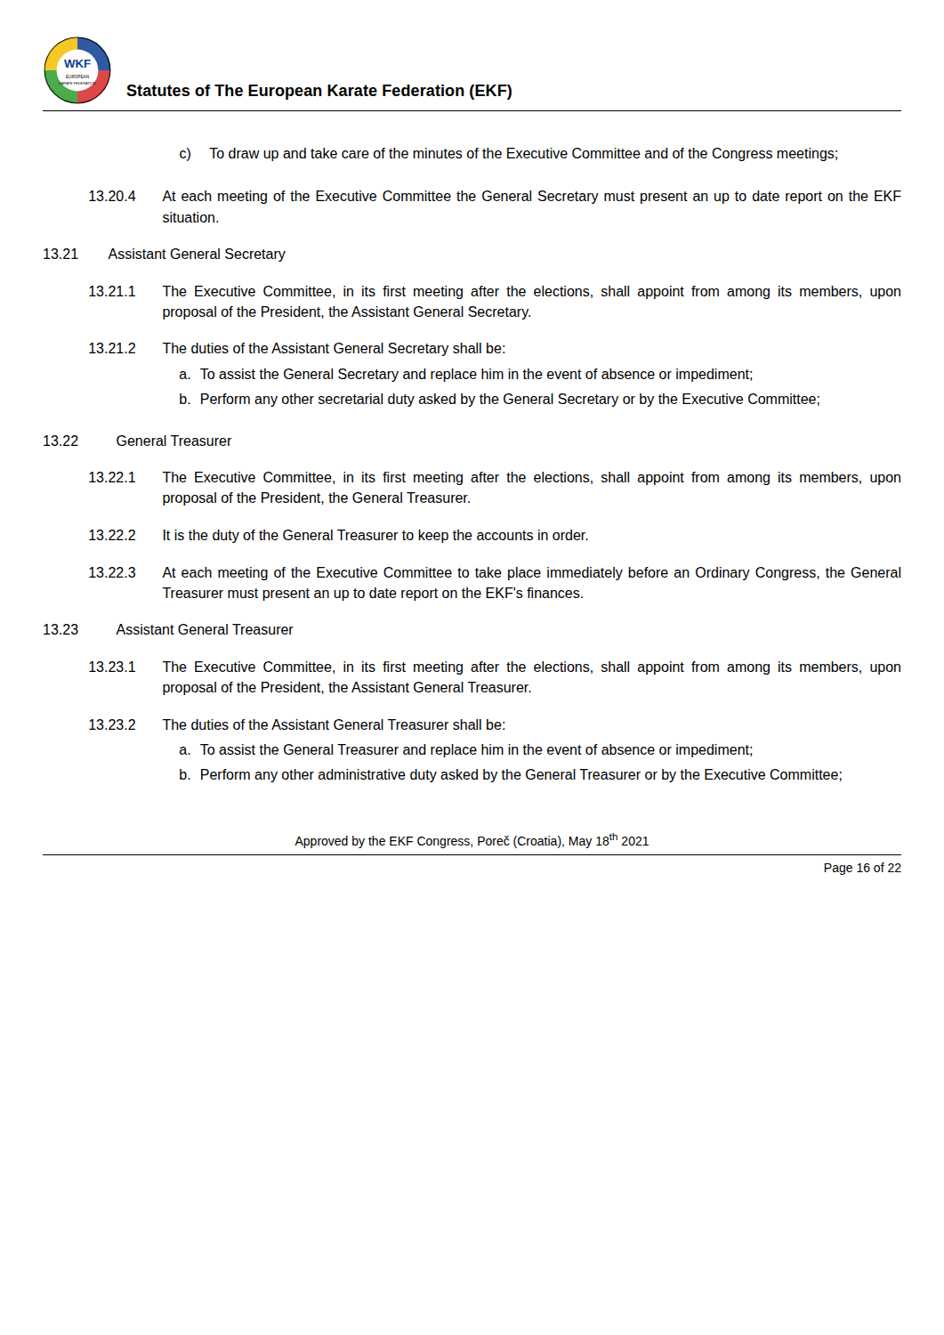WKF EUROPEAN KARATE FEDERATION
Statutes of The European Karate Federation (EKF)
c) To draw up and take care of the minutes of the Executive Committee and of the Congress meetings;
13.20.4
At each meeting of the Executive Committee the General Secretary must present an up to date report on the EKF situation.
13.21
Assistant General Secretary
13.21.1
The Executive Committee, in its first meeting after the elections, shall appoint from among its members, upon proposal of the President, the Assistant General Secretary.
13.21.2
The duties of the Assistant General Secretary shall be:
To assist the General Secretary and replace him in the event of absence or impediment;
Perform any other secretarial duty asked by the General Secretary or by the Executive Committee;
13.22
General Treasurer
13.22.1
The Executive Committee, in its first meeting after the elections, shall appoint from among its members, upon proposal of the President, the General Treasurer.
13.22.2
It is the duty of the General Treasurer to keep the accounts in order.
13.22.3
At each meeting of the Executive Committee to take place immediately before an Ordinary Congress, the General Treasurer must present an up to date report on the EKF's finances.
13.23
Assistant General Treasurer
13.23.1
The Executive Committee, in its first meeting after the elections, shall appoint from among its members, upon proposal of the President, the Assistant General Treasurer.
13.23.2
The duties of the Assistant General Treasurer shall be:
To assist the General Treasurer and replace him in the event of absence or impediment;
Perform any other administrative duty asked by the General Treasurer or by the Executive Committee;
Approved by the EKF Congress, Poreč (Croatia), May 18th 2021
Page 16 of 22